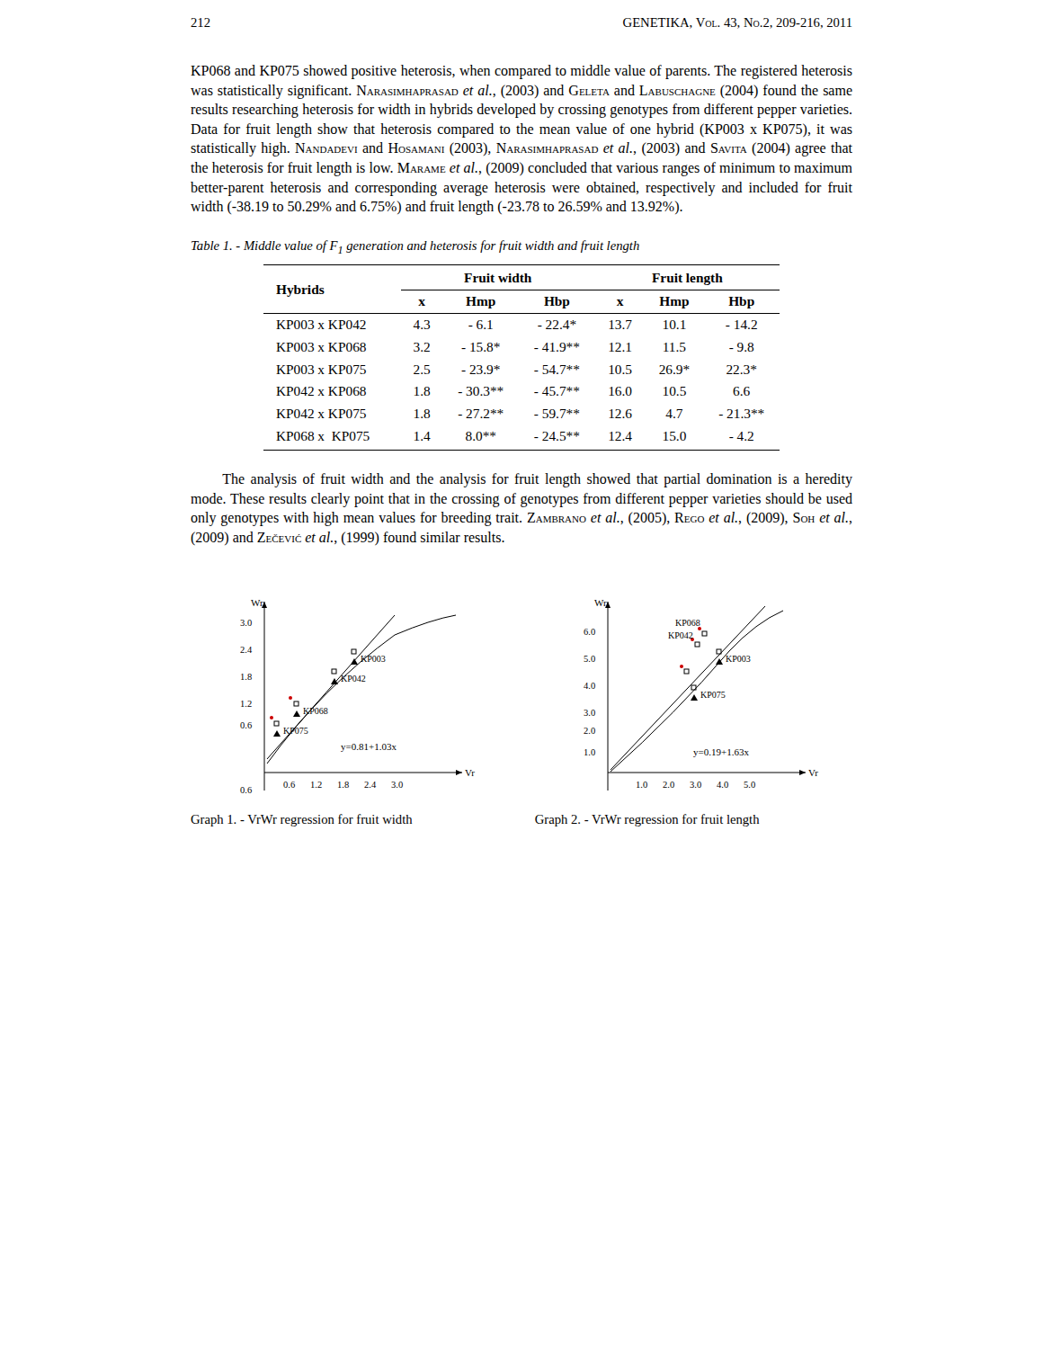212 GENETIKA, Vol. 43, No.2, 209-216, 2011
KP068 and KP075 showed positive heterosis, when compared to middle value of parents. The registered heterosis was statistically significant. Narasimhaprasad et al., (2003) and Geleta and Labuschagne (2004) found the same results researching heterosis for width in hybrids developed by crossing genotypes from different pepper varieties. Data for fruit length show that heterosis compared to the mean value of one hybrid (KP003 x KP075), it was statistically high. Nandadevi and Hosamani (2003), Narasimhaprasad et al., (2003) and Savita (2004) agree that the heterosis for fruit length is low. Marame et al., (2009) concluded that various ranges of minimum to maximum better-parent heterosis and corresponding average heterosis were obtained, respectively and included for fruit width (-38.19 to 50.29% and 6.75%) and fruit length (-23.78 to 26.59% and 13.92%).
Table 1. - Middle value of F1 generation and heterosis for fruit width and fruit length
| Hybrids | Fruit width | Fruit length |
| --- | --- | --- |
| x | Hmp | Hbp | x | Hmp | Hbp |
| KP003 x KP042 | 4.3 | - 6.1 | - 22.4* | 13.7 | 10.1 | - 14.2 |
| KP003 x KP068 | 3.2 | - 15.8* | - 41.9** | 12.1 | 11.5 | - 9.8 |
| KP003 x KP075 | 2.5 | - 23.9* | - 54.7** | 10.5 | 26.9* | 22.3* |
| KP042 x KP068 | 1.8 | - 30.3** | - 45.7** | 16.0 | 10.5 | 6.6 |
| KP042 x KP075 | 1.8 | - 27.2** | - 59.7** | 12.6 | 4.7 | - 21.3** |
| KP068 x KP075 | 1.4 | 8.0** | - 24.5** | 12.4 | 15.0 | - 4.2 |
The analysis of fruit width and the analysis for fruit length showed that partial domination is a heredity mode. These results clearly point that in the crossing of genotypes from different pepper varieties should be used only genotypes with high mean values for breeding trait. Zambrano et al., (2005), Rego et al., (2009), Soh et al., (2009) and Zečević et al., (1999) found similar results.
Wr Vr 3.0 2.4 1.8 1.2 0.6 0.6 0.6 1.2 1.8 2.4 3.0 KP003 KP042 KP068 KP075 y=0.81+1.03x
Graph 1. - VrWr regression for fruit width
Wr Vr 6.0 5.0 4.0 3.0 2.0 1.0 1.0 2.0 3.0 4.0 5.0 KP003 KP068 KP042 KP075 y=0.19+1.63x
Graph 2. - VrWr regression for fruit length